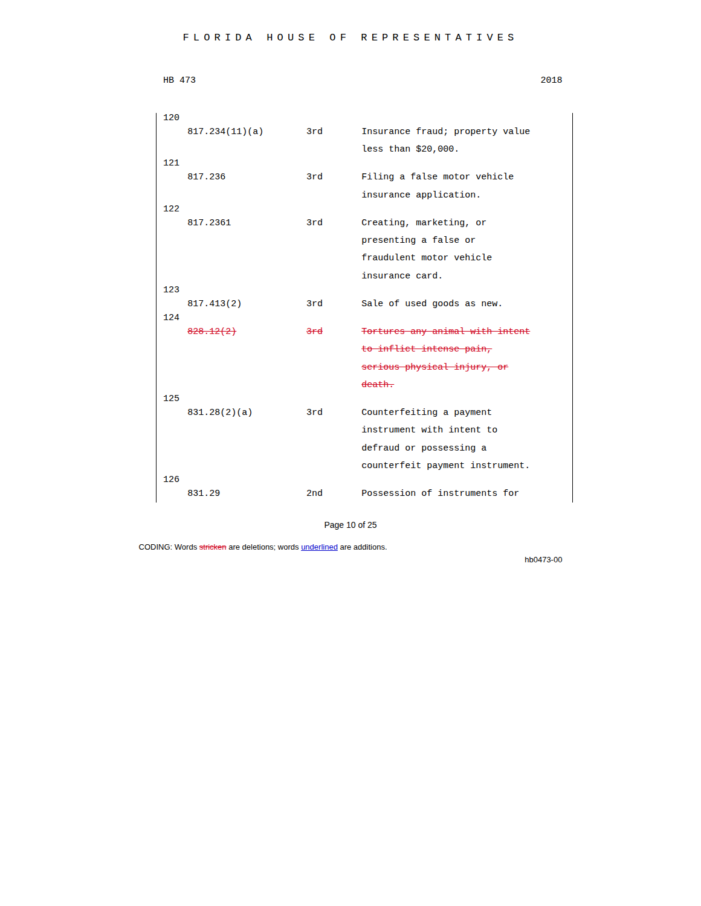FLORIDA HOUSE OF REPRESENTATIVES
HB 473 2018
| 120 | |
| | 817.234(11)(a) 3rd Insurance fraud; property value less than $20,000. |
| 121 | |
| | 817.236 3rd Filing a false motor vehicle insurance application. |
| 122 | |
| | 817.2361 3rd Creating, marketing, or presenting a false or fraudulent motor vehicle insurance card. |
| 123 | |
| | 817.413(2) 3rd Sale of used goods as new. |
| 124 | |
| | 828.12(2) 3rd Tortures any animal with intent to inflict intense pain, serious physical injury, or death. |
| 125 | |
| | 831.28(2)(a) 3rd Counterfeiting a payment instrument with intent to defraud or possessing a counterfeit payment instrument. |
| 126 | |
| | 831.29 2nd Possession of instruments for |
Page 10 of 25
CODING: Words stricken are deletions; words underlined are additions.
hb0473-00